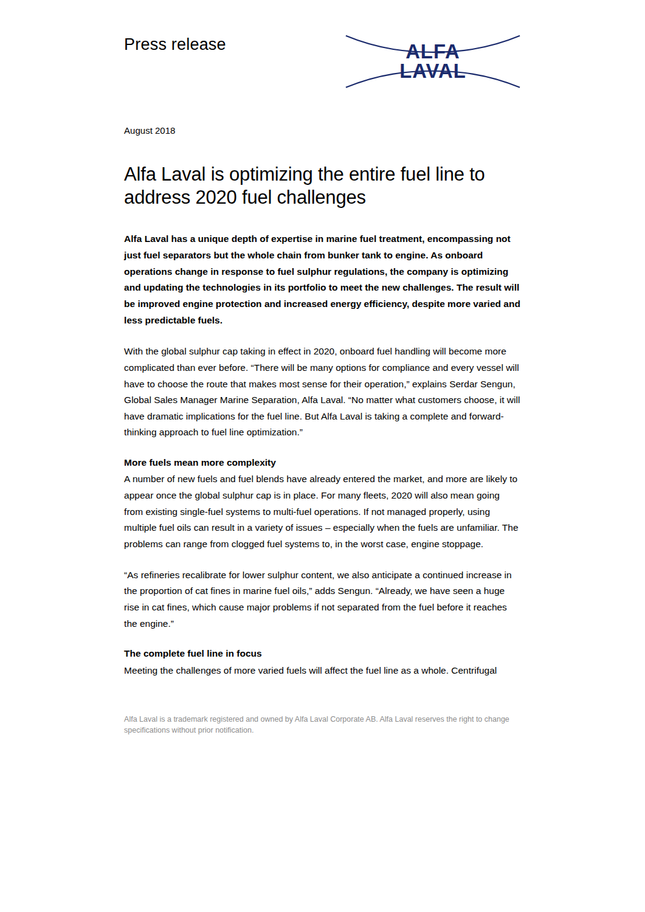Press release
ALFA LAVAL
August 2018
Alfa Laval is optimizing the entire fuel line to address 2020 fuel challenges
Alfa Laval has a unique depth of expertise in marine fuel treatment, encompassing not just fuel separators but the whole chain from bunker tank to engine. As onboard operations change in response to fuel sulphur regulations, the company is optimizing and updating the technologies in its portfolio to meet the new challenges. The result will be improved engine protection and increased energy efficiency, despite more varied and less predictable fuels.
With the global sulphur cap taking in effect in 2020, onboard fuel handling will become more complicated than ever before. “There will be many options for compliance and every vessel will have to choose the route that makes most sense for their operation,” explains Serdar Sengun, Global Sales Manager Marine Separation, Alfa Laval. “No matter what customers choose, it will have dramatic implications for the fuel line. But Alfa Laval is taking a complete and forward-thinking approach to fuel line optimization.”
More fuels mean more complexity
A number of new fuels and fuel blends have already entered the market, and more are likely to appear once the global sulphur cap is in place. For many fleets, 2020 will also mean going from existing single-fuel systems to multi-fuel operations. If not managed properly, using multiple fuel oils can result in a variety of issues – especially when the fuels are unfamiliar. The problems can range from clogged fuel systems to, in the worst case, engine stoppage.
“As refineries recalibrate for lower sulphur content, we also anticipate a continued increase in the proportion of cat fines in marine fuel oils,” adds Sengun. “Already, we have seen a huge rise in cat fines, which cause major problems if not separated from the fuel before it reaches the engine.”
The complete fuel line in focus
Meeting the challenges of more varied fuels will affect the fuel line as a whole. Centrifugal
Alfa Laval is a trademark registered and owned by Alfa Laval Corporate AB. Alfa Laval reserves the right to change specifications without prior notification.